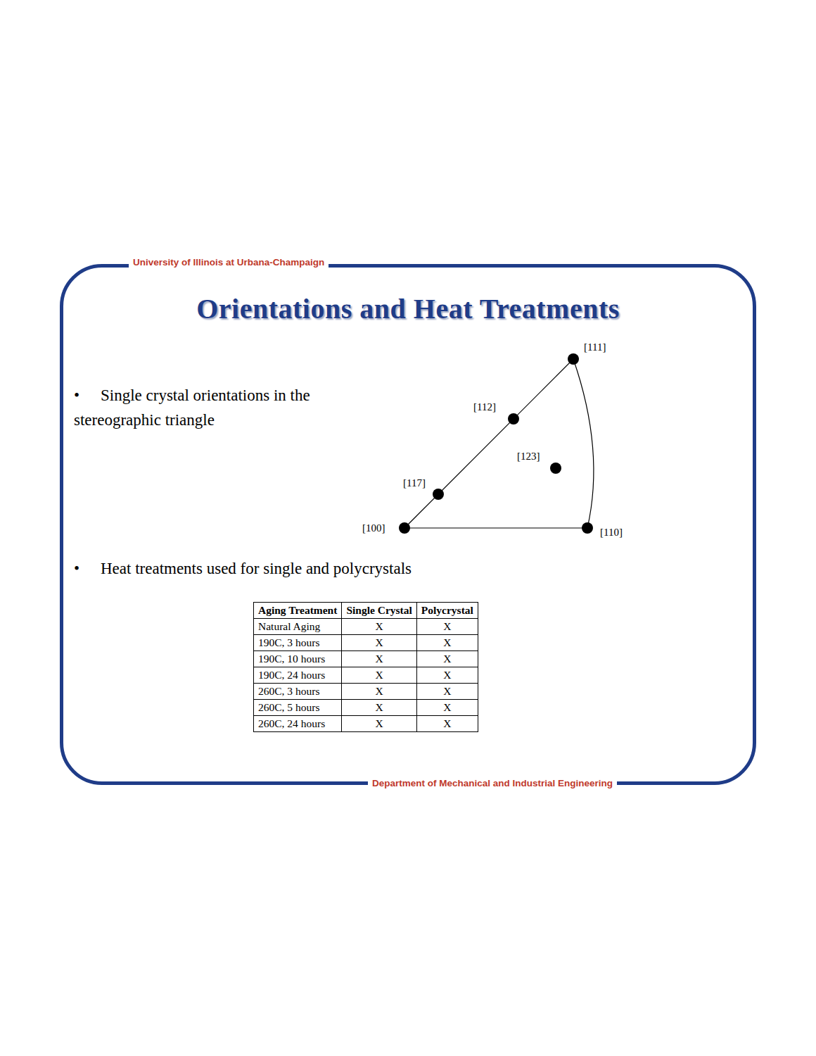University of Illinois at Urbana-Champaign
Department of Mechanical and Industrial Engineering
Orientations and Heat Treatments
• Single crystal orientations in the stereographic triangle
[111] [112] [123] [117] [100] [110]
• Heat treatments used for single and polycrystals
| Aging Treatment | Single Crystal | Polycrystal |
| --- | --- | --- |
| Natural Aging | X | X |
| 190C, 3 hours | X | X |
| 190C, 10 hours | X | X |
| 190C, 24 hours | X | X |
| 260C, 3 hours | X | X |
| 260C, 5 hours | X | X |
| 260C, 24 hours | X | X |